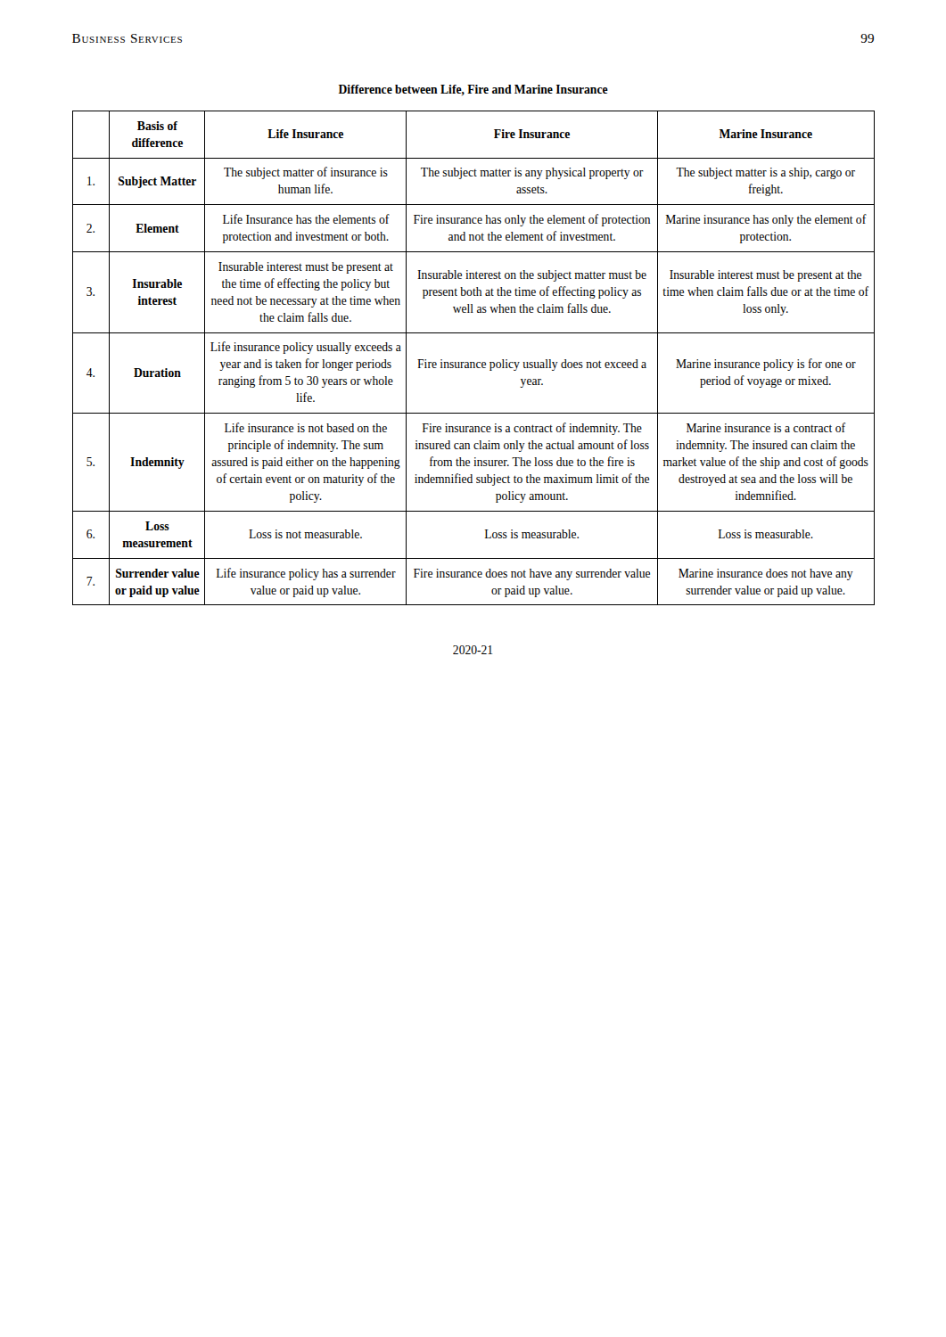Business Services 99
Difference between Life, Fire and Marine Insurance
| | Basis of difference | Life Insurance | Fire Insurance | Marine Insurance |
| --- | --- | --- | --- | --- |
| 1. | Subject Matter | The subject matter of insurance is human life. | The subject matter is any physical property or assets. | The subject matter is a ship, cargo or freight. |
| 2. | Element | Life Insurance has the elements of protection and investment or both. | Fire insurance has only the element of protection and not the element of investment. | Marine insurance has only the element of protection. |
| 3. | Insurable interest | Insurable interest must be present at the time of effecting the policy but need not be necessary at the time when the claim falls due. | Insurable interest on the subject matter must be present both at the time of effecting policy as well as when the claim falls due. | Insurable interest must be present at the time when claim falls due or at the time of loss only. |
| 4. | Duration | Life insurance policy usually exceeds a year and is taken for longer periods ranging from 5 to 30 years or whole life. | Fire insurance policy usually does not exceed a year. | Marine insurance policy is for one or period of voyage or mixed. |
| 5. | Indemnity | Life insurance is not based on the principle of indemnity. The sum assured is paid either on the happening of certain event or on maturity of the policy. | Fire insurance is a contract of indemnity. The insured can claim only the actual amount of loss from the insurer. The loss due to the fire is indemnified subject to the maximum limit of the policy amount. | Marine insurance is a contract of indemnity. The insured can claim the market value of the ship and cost of goods destroyed at sea and the loss will be indemnified. |
| 6. | Loss measurement | Loss is not measurable. | Loss is measurable. | Loss is measurable. |
| 7. | Surrender value or paid up value | Life insurance policy has a surrender value or paid up value. | Fire insurance does not have any surrender value or paid up value. | Marine insurance does not have any surrender value or paid up value. |
2020-21